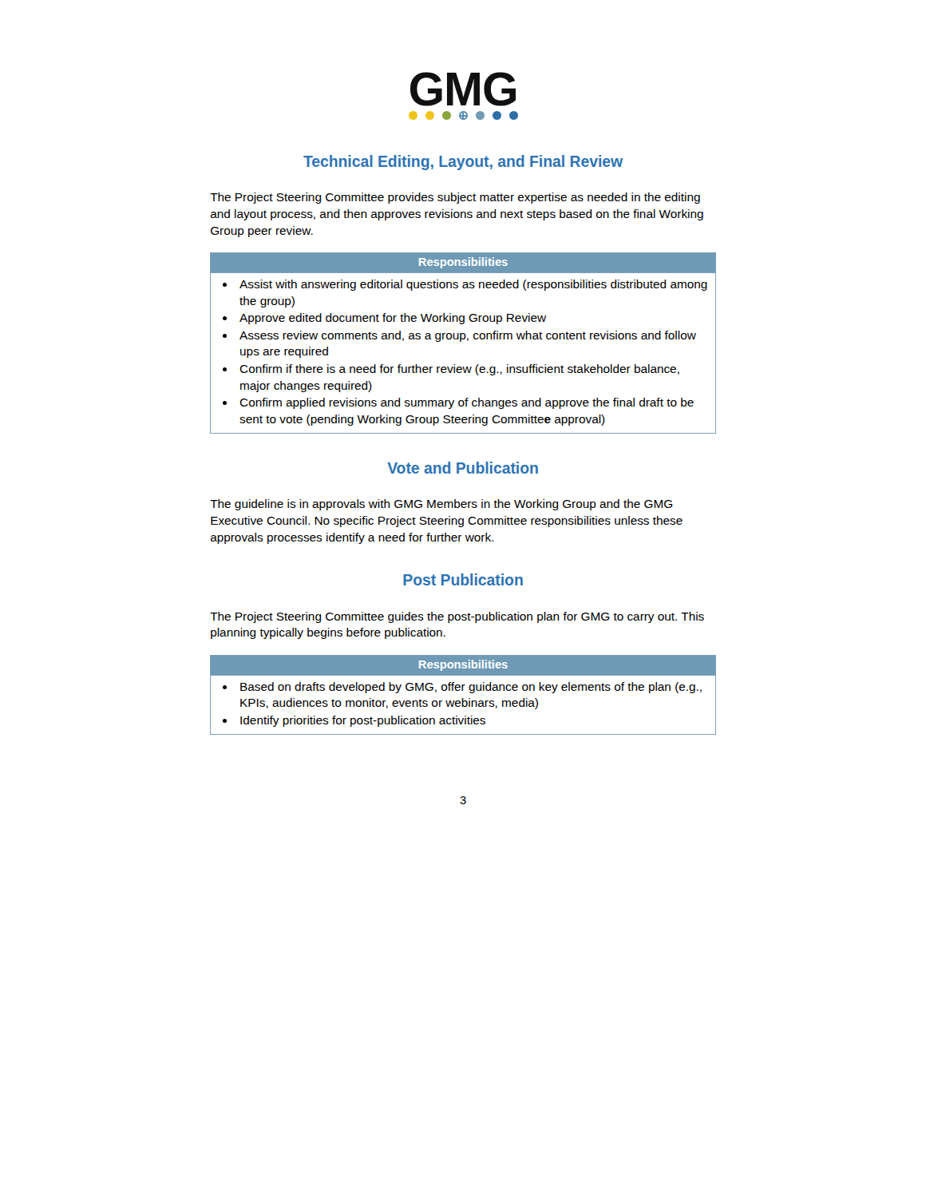GMG
Technical Editing, Layout, and Final Review
The Project Steering Committee provides subject matter expertise as needed in the editing and layout process, and then approves revisions and next steps based on the final Working Group peer review.
| Responsibilities |
| --- |
| Assist with answering editorial questions as needed (responsibilities distributed among the group) Approve edited document for the Working Group Review Assess review comments and, as a group, confirm what content revisions and follow ups are required Confirm if there is a need for further review (e.g., insufficient stakeholder balance, major changes required) Confirm applied revisions and summary of changes and approve the final draft to be sent to vote (pending Working Group Steering Committe e approval) |
Vote and Publication
The guideline is in approvals with GMG Members in the Working Group and the GMG Executive Council. No specific Project Steering Committee responsibilities unless these approvals processes identify a need for further work.
Post Publication
The Project Steering Committee guides the post-publication plan for GMG to carry out. This planning typically begins before publication.
| Responsibilities |
| --- |
| Based on drafts developed by GMG, offer guidance on key elements of the plan (e.g., KPIs, audiences to monitor, events or webinars, media) Identify priorities for post-publication activities |
3